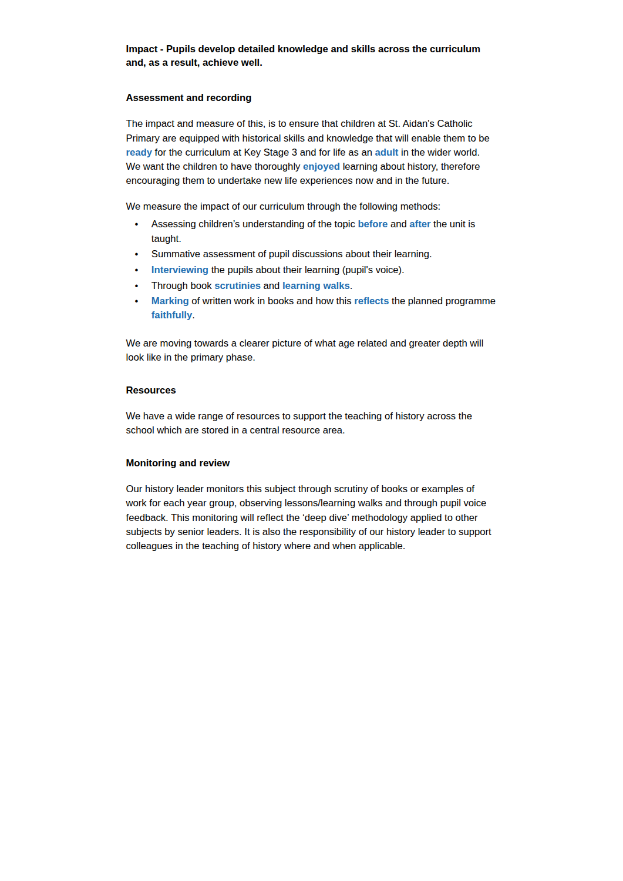Impact - Pupils develop detailed knowledge and skills across the curriculum and, as a result, achieve well.
Assessment and recording
The impact and measure of this, is to ensure that children at St. Aidan's Catholic Primary are equipped with historical skills and knowledge that will enable them to be ready for the curriculum at Key Stage 3 and for life as an adult in the wider world.
We want the children to have thoroughly enjoyed learning about history, therefore encouraging them to undertake new life experiences now and in the future.
We measure the impact of our curriculum through the following methods:
Assessing children’s understanding of the topic before and after the unit is taught.
Summative assessment of pupil discussions about their learning.
Interviewing the pupils about their learning (pupil's voice).
Through book scrutinies and learning walks.
Marking of written work in books and how this reflects the planned programme faithfully.
We are moving towards a clearer picture of what age related and greater depth will look like in the primary phase.
Resources
We have a wide range of resources to support the teaching of history across the school which are stored in a central resource area.
Monitoring and review
Our history leader monitors this subject through scrutiny of books or examples of work for each year group, observing lessons/learning walks and through pupil voice feedback. This monitoring will reflect the ‘deep dive’ methodology applied to other subjects by senior leaders. It is also the responsibility of our history leader to support colleagues in the teaching of history where and when applicable.